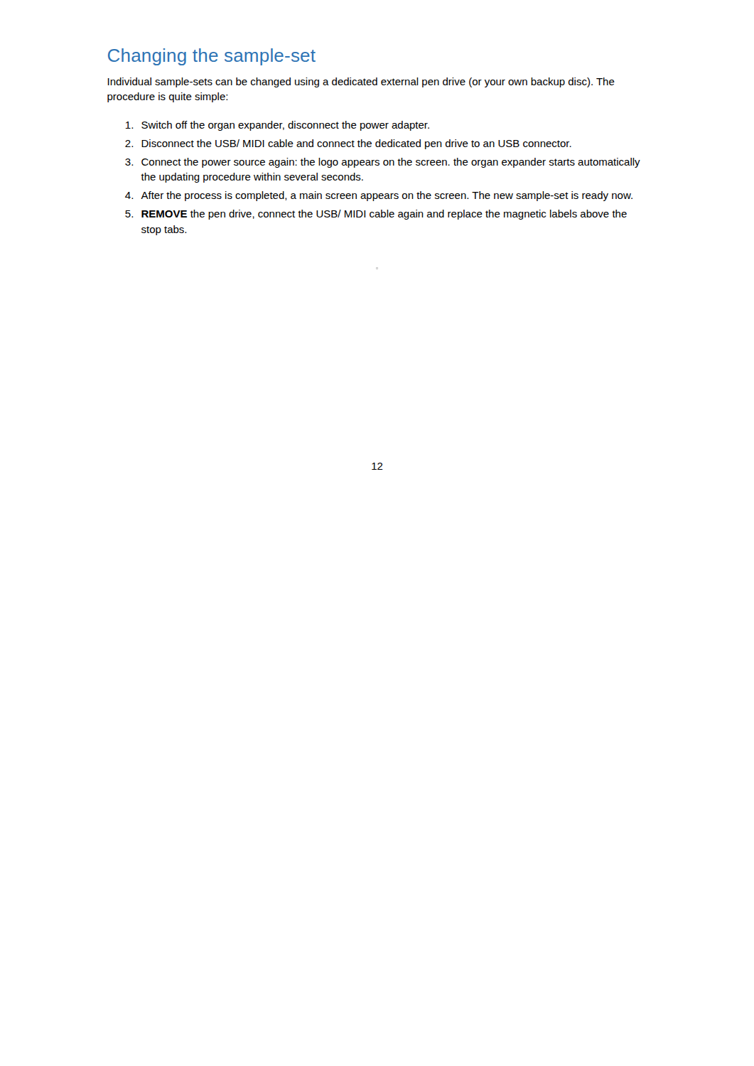Changing the sample-set
Individual sample-sets can be changed using a dedicated external pen drive (or your own backup disc). The procedure is quite simple:
Switch off the organ expander, disconnect the power adapter.
Disconnect the USB/ MIDI cable and connect the dedicated pen drive to an USB connector.
Connect the power source again: the logo appears on the screen. the organ expander starts automatically the updating procedure within several seconds.
After the process is completed, a main screen appears on the screen. The new sample-set is ready now.
REMOVE the pen drive, connect the USB/ MIDI cable again and replace the magnetic labels above the stop tabs.
12